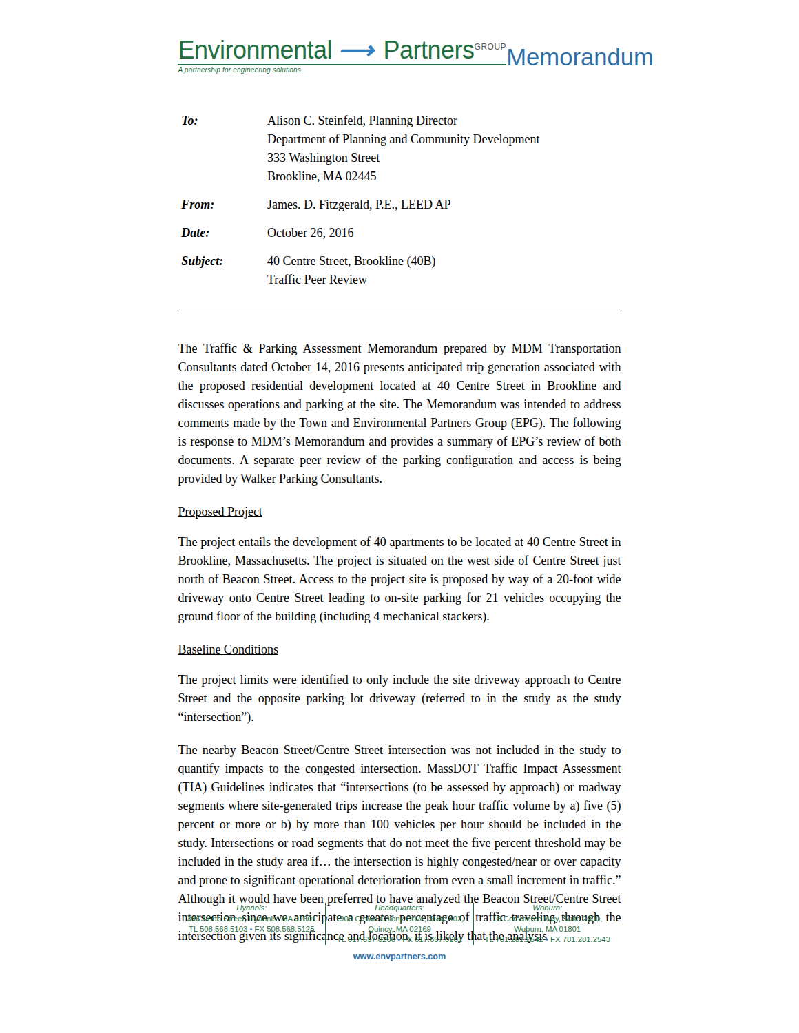Environmental ⟶ Partners GROUP
A partnership for engineering solutions.
Memorandum
| To: | Alison C. Steinfeld, Planning Director Department of Planning and Community Development 333 Washington Street Brookline, MA 02445 |
| From: | James. D. Fitzgerald, P.E., LEED AP |
| Date: | October 26, 2016 |
| Subject: | 40 Centre Street, Brookline (40B) Traffic Peer Review |
The Traffic & Parking Assessment Memorandum prepared by MDM Transportation Consultants dated October 14, 2016 presents anticipated trip generation associated with the proposed residential development located at 40 Centre Street in Brookline and discusses operations and parking at the site. The Memorandum was intended to address comments made by the Town and Environmental Partners Group (EPG). The following is response to MDM’s Memorandum and provides a summary of EPG’s review of both documents. A separate peer review of the parking configuration and access is being provided by Walker Parking Consultants.
Proposed Project
The project entails the development of 40 apartments to be located at 40 Centre Street in Brookline, Massachusetts. The project is situated on the west side of Centre Street just north of Beacon Street. Access to the project site is proposed by way of a 20-foot wide driveway onto Centre Street leading to on-site parking for 21 vehicles occupying the ground floor of the building (including 4 mechanical stackers).
Baseline Conditions
The project limits were identified to only include the site driveway approach to Centre Street and the opposite parking lot driveway (referred to in the study as the study “intersection”).
The nearby Beacon Street/Centre Street intersection was not included in the study to quantify impacts to the congested intersection. MassDOT Traffic Impact Assessment (TIA) Guidelines indicates that “intersections (to be assessed by approach) or roadway segments where site-generated trips increase the peak hour traffic volume by a) five (5) percent or more or b) by more than 100 vehicles per hour should be included in the study. Intersections or road segments that do not meet the five percent threshold may be included in the study area if… the intersection is highly congested/near or over capacity and prone to significant operational deterioration from even a small increment in traffic.” Although it would have been preferred to have analyzed the Beacon Street/Centre Street intersection since we anticipate a greater percentage of traffic traveling through the intersection given its significance and location, it is likely that the analysis
Hyannis: 396 North Street, Hyannis, MA 02601
TL 508.568.5103 • FX 508.568.5125
Headquarters: 1900 Crown Colony Drive, Suite 402, Quincy, MA 02169
TL 617.657.0200 • FX 617.657.0201
Woburn: 18 Commerce Way, Suite 2000, Woburn, MA 01801
TL 781.281.2542 • FX 781.281.2543
www.envpartners.com